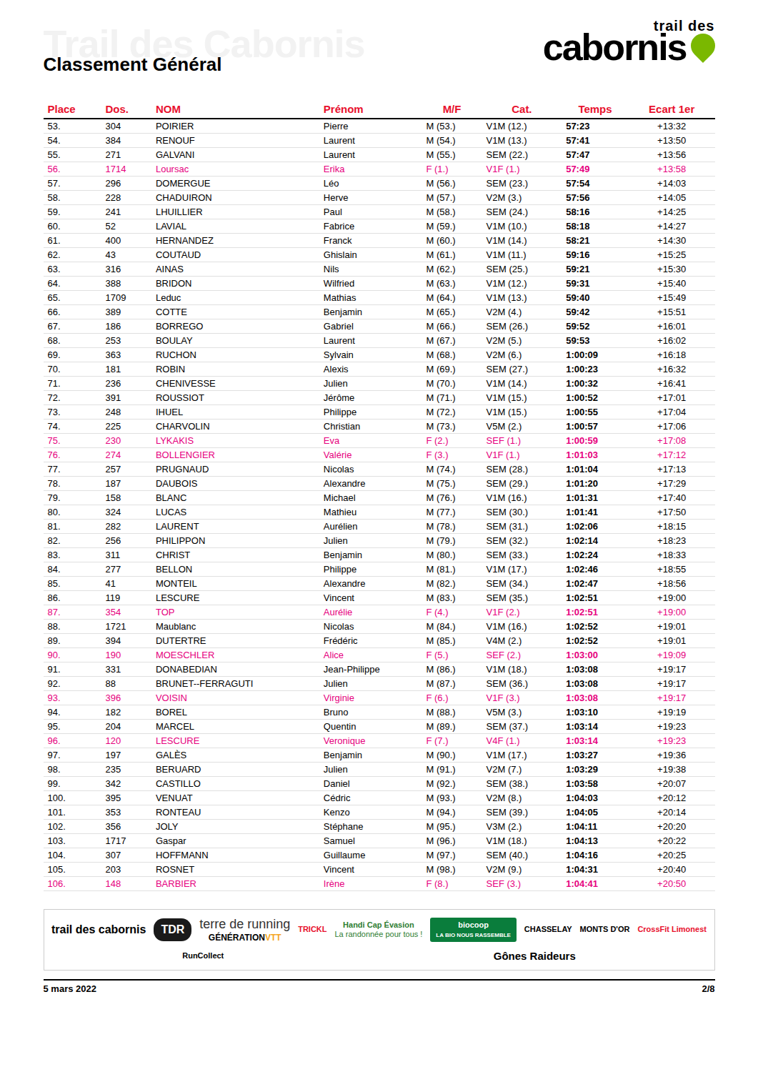Trail des Cabornis
trail des
cabornis
Classement Général
| Place | Dos. | NOM | Prénom | M/F | Cat. | Temps | Ecart 1er |
| --- | --- | --- | --- | --- | --- | --- | --- |
| 53. | 304 | POIRIER | Pierre | M (53.) | V1M (12.) | 57:23 | +13:32 |
| 54. | 384 | RENOUF | Laurent | M (54.) | V1M (13.) | 57:41 | +13:50 |
| 55. | 271 | GALVANI | Laurent | M (55.) | SEM (22.) | 57:47 | +13:56 |
| 56. | 1714 | Loursac | Erika | F (1.) | V1F (1.) | 57:49 | +13:58 |
| 57. | 296 | DOMERGUE | Léo | M (56.) | SEM (23.) | 57:54 | +14:03 |
| 58. | 228 | CHADUIRON | Herve | M (57.) | V2M (3.) | 57:56 | +14:05 |
| 59. | 241 | LHUILLIER | Paul | M (58.) | SEM (24.) | 58:16 | +14:25 |
| 60. | 52 | LAVIAL | Fabrice | M (59.) | V1M (10.) | 58:18 | +14:27 |
| 61. | 400 | HERNANDEZ | Franck | M (60.) | V1M (14.) | 58:21 | +14:30 |
| 62. | 43 | COUTAUD | Ghislain | M (61.) | V1M (11.) | 59:16 | +15:25 |
| 63. | 316 | AINAS | Nils | M (62.) | SEM (25.) | 59:21 | +15:30 |
| 64. | 388 | BRIDON | Wilfried | M (63.) | V1M (12.) | 59:31 | +15:40 |
| 65. | 1709 | Leduc | Mathias | M (64.) | V1M (13.) | 59:40 | +15:49 |
| 66. | 389 | COTTE | Benjamin | M (65.) | V2M (4.) | 59:42 | +15:51 |
| 67. | 186 | BORREGO | Gabriel | M (66.) | SEM (26.) | 59:52 | +16:01 |
| 68. | 253 | BOULAY | Laurent | M (67.) | V2M (5.) | 59:53 | +16:02 |
| 69. | 363 | RUCHON | Sylvain | M (68.) | V2M (6.) | 1:00:09 | +16:18 |
| 70. | 181 | ROBIN | Alexis | M (69.) | SEM (27.) | 1:00:23 | +16:32 |
| 71. | 236 | CHENIVESSE | Julien | M (70.) | V1M (14.) | 1:00:32 | +16:41 |
| 72. | 391 | ROUSSIOT | Jérôme | M (71.) | V1M (15.) | 1:00:52 | +17:01 |
| 73. | 248 | IHUEL | Philippe | M (72.) | V1M (15.) | 1:00:55 | +17:04 |
| 74. | 225 | CHARVOLIN | Christian | M (73.) | V5M (2.) | 1:00:57 | +17:06 |
| 75. | 230 | LYKAKIS | Eva | F (2.) | SEF (1.) | 1:00:59 | +17:08 |
| 76. | 274 | BOLLENGIER | Valérie | F (3.) | V1F (1.) | 1:01:03 | +17:12 |
| 77. | 257 | PRUGNAUD | Nicolas | M (74.) | SEM (28.) | 1:01:04 | +17:13 |
| 78. | 187 | DAUBOIS | Alexandre | M (75.) | SEM (29.) | 1:01:20 | +17:29 |
| 79. | 158 | BLANC | Michael | M (76.) | V1M (16.) | 1:01:31 | +17:40 |
| 80. | 324 | LUCAS | Mathieu | M (77.) | SEM (30.) | 1:01:41 | +17:50 |
| 81. | 282 | LAURENT | Aurélien | M (78.) | SEM (31.) | 1:02:06 | +18:15 |
| 82. | 256 | PHILIPPON | Julien | M (79.) | SEM (32.) | 1:02:14 | +18:23 |
| 83. | 311 | CHRIST | Benjamin | M (80.) | SEM (33.) | 1:02:24 | +18:33 |
| 84. | 277 | BELLON | Philippe | M (81.) | V1M (17.) | 1:02:46 | +18:55 |
| 85. | 41 | MONTEIL | Alexandre | M (82.) | SEM (34.) | 1:02:47 | +18:56 |
| 86. | 119 | LESCURE | Vincent | M (83.) | SEM (35.) | 1:02:51 | +19:00 |
| 87. | 354 | TOP | Aurélie | F (4.) | V1F (2.) | 1:02:51 | +19:00 |
| 88. | 1721 | Maublanc | Nicolas | M (84.) | V1M (16.) | 1:02:52 | +19:01 |
| 89. | 394 | DUTERTRE | Frédéric | M (85.) | V4M (2.) | 1:02:52 | +19:01 |
| 90. | 190 | MOESCHLER | Alice | F (5.) | SEF (2.) | 1:03:00 | +19:09 |
| 91. | 331 | DONABEDIAN | Jean-Philippe | M (86.) | V1M (18.) | 1:03:08 | +19:17 |
| 92. | 88 | BRUNET--FERRAGUTI | Julien | M (87.) | SEM (36.) | 1:03:08 | +19:17 |
| 93. | 396 | VOISIN | Virginie | F (6.) | V1F (3.) | 1:03:08 | +19:17 |
| 94. | 182 | BOREL | Bruno | M (88.) | V5M (3.) | 1:03:10 | +19:19 |
| 95. | 204 | MARCEL | Quentin | M (89.) | SEM (37.) | 1:03:14 | +19:23 |
| 96. | 120 | LESCURE | Veronique | F (7.) | V4F (1.) | 1:03:14 | +19:23 |
| 97. | 197 | GALÈS | Benjamin | M (90.) | V1M (17.) | 1:03:27 | +19:36 |
| 98. | 235 | BERUARD | Julien | M (91.) | V2M (7.) | 1:03:29 | +19:38 |
| 99. | 342 | CASTILLO | Daniel | M (92.) | SEM (38.) | 1:03:58 | +20:07 |
| 100. | 395 | VENUAT | Cédric | M (93.) | V2M (8.) | 1:04:03 | +20:12 |
| 101. | 353 | RONTEAU | Kenzo | M (94.) | SEM (39.) | 1:04:05 | +20:14 |
| 102. | 356 | JOLY | Stéphane | M (95.) | V3M (2.) | 1:04:11 | +20:20 |
| 103. | 1717 | Gaspar | Samuel | M (96.) | V1M (18.) | 1:04:13 | +20:22 |
| 104. | 307 | HOFFMANN | Guillaume | M (97.) | SEM (40.) | 1:04:16 | +20:25 |
| 105. | 203 | ROSNET | Vincent | M (98.) | V2M (9.) | 1:04:31 | +20:40 |
| 106. | 148 | BARBIER | Irène | F (8.) | SEF (3.) | 1:04:41 | +20:50 |
trail des cabornis
TDR
terre de running
GÉNÉRATIONVTT
TRICKL
Handi Cap Évasion
La randonnée pour tous !
biocoop
LA BIO NOUS RASSEMBLE
CHASSELAY
MONTS D'OR
CrossFit Limonest
RunCollect
Gônes Raideurs
5 mars 2022 2/8